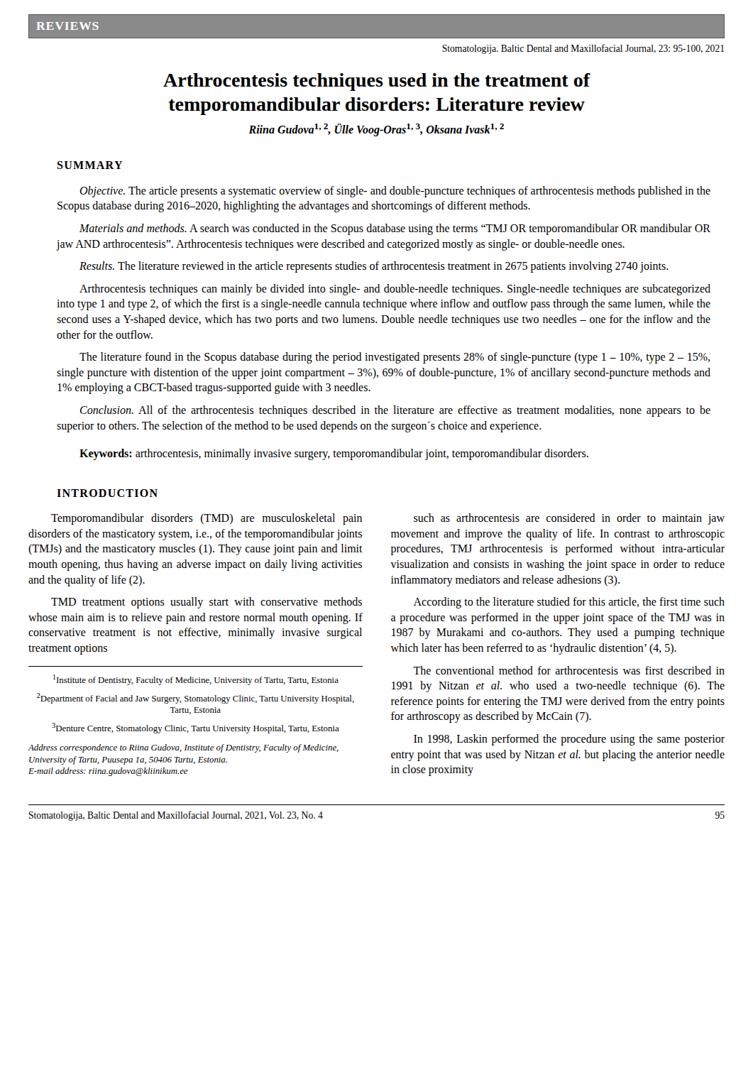REVIEWS
Stomatologija. Baltic Dental and Maxillofacial Journal, 23: 95-100, 2021
Arthrocentesis techniques used in the treatment of
temporomandibular disorders: Literature review
Riina Gudova1, 2, Ülle Voog-Oras1, 3, Oksana Ivask1, 2
SUMMARY
Objective. The article presents a systematic overview of single- and double-puncture techniques of arthrocentesis methods published in the Scopus database during 2016–2020, highlighting the advantages and shortcomings of different methods.
Materials and methods. A search was conducted in the Scopus database using the terms “TMJ OR temporomandibular OR mandibular OR jaw AND arthrocentesis”. Arthrocentesis techniques were described and categorized mostly as single- or double-needle ones.
Results. The literature reviewed in the article represents studies of arthrocentesis treatment in 2675 patients involving 2740 joints.
Arthrocentesis techniques can mainly be divided into single- and double-needle techniques. Single-needle techniques are subcategorized into type 1 and type 2, of which the first is a single-needle cannula technique where inflow and outflow pass through the same lumen, while the second uses a Y-shaped device, which has two ports and two lumens. Double needle techniques use two needles – one for the inflow and the other for the outflow.
The literature found in the Scopus database during the period investigated presents 28% of single-puncture (type 1 – 10%, type 2 – 15%, single puncture with distention of the upper joint compartment – 3%), 69% of double-puncture, 1% of ancillary second-puncture methods and 1% employing a CBCT-based tragus-supported guide with 3 needles.
Conclusion. All of the arthrocentesis techniques described in the literature are effective as treatment modalities, none appears to be superior to others. The selection of the method to be used depends on the surgeon´s choice and experience.
Keywords: arthrocentesis, minimally invasive surgery, temporomandibular joint, temporomandibular disorders.
INTRODUCTION
Temporomandibular disorders (TMD) are musculoskeletal pain disorders of the masticatory system, i.e., of the temporomandibular joints (TMJs) and the masticatory muscles (1). They cause joint pain and limit mouth opening, thus having an adverse impact on daily living activities and the quality of life (2).
TMD treatment options usually start with conservative methods whose main aim is to relieve pain and restore normal mouth opening. If conservative treatment is not effective, minimally invasive surgical treatment options
1Institute of Dentistry, Faculty of Medicine, University of Tartu, Tartu, Estonia
2Department of Facial and Jaw Surgery, Stomatology Clinic, Tartu University Hospital, Tartu, Estonia
3Denture Centre, Stomatology Clinic, Tartu University Hospital, Tartu, Estonia
Address correspondence to Riina Gudova, Institute of Dentistry, Faculty of Medicine, University of Tartu, Puusepa 1a, 50406 Tartu, Estonia.
E-mail address: riina.gudova@kliinikum.ee
such as arthrocentesis are considered in order to maintain jaw movement and improve the quality of life. In contrast to arthroscopic procedures, TMJ arthrocentesis is performed without intra-articular visualization and consists in washing the joint space in order to reduce inflammatory mediators and release adhesions (3).
According to the literature studied for this article, the first time such a procedure was performed in the upper joint space of the TMJ was in 1987 by Murakami and co-authors. They used a pumping technique which later has been referred to as ‘hydraulic distention’ (4, 5).
The conventional method for arthrocentesis was first described in 1991 by Nitzan et al. who used a two-needle technique (6). The reference points for entering the TMJ were derived from the entry points for arthroscopy as described by McCain (7).
In 1998, Laskin performed the procedure using the same posterior entry point that was used by Nitzan et al. but placing the anterior needle in close proximity
Stomatologija, Baltic Dental and Maxillofacial Journal, 2021, Vol. 23, No. 4 95